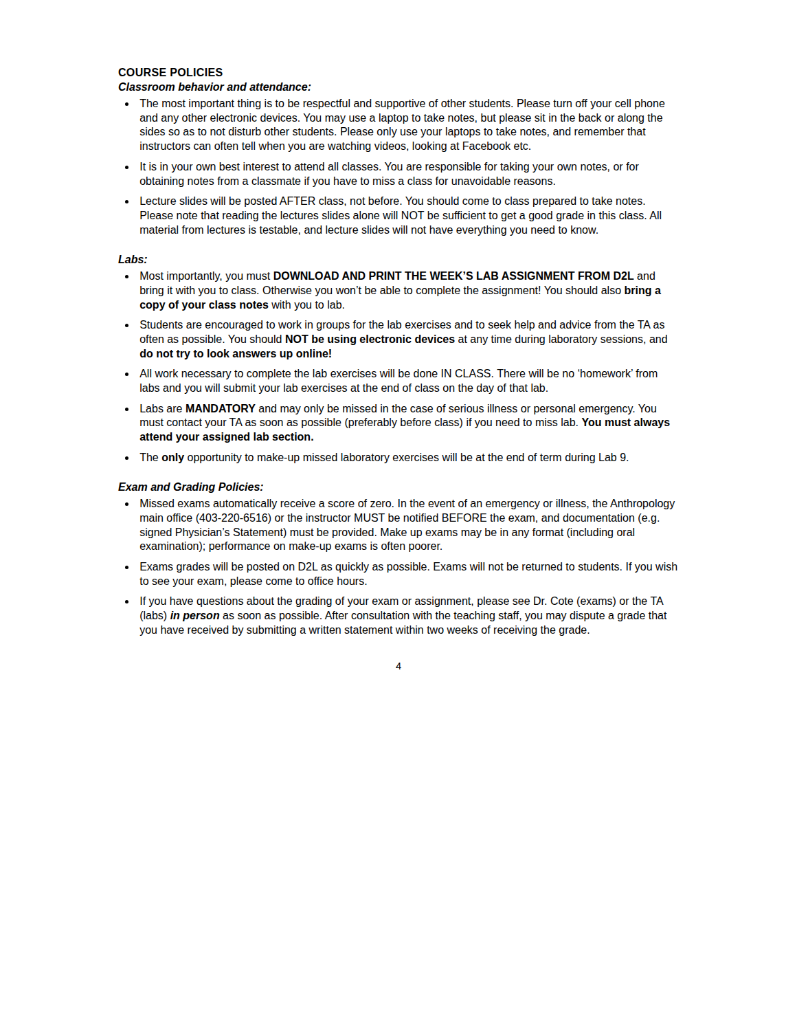COURSE POLICIES
Classroom behavior and attendance:
The most important thing is to be respectful and supportive of other students. Please turn off your cell phone and any other electronic devices. You may use a laptop to take notes, but please sit in the back or along the sides so as to not disturb other students. Please only use your laptops to take notes, and remember that instructors can often tell when you are watching videos, looking at Facebook etc.
It is in your own best interest to attend all classes. You are responsible for taking your own notes, or for obtaining notes from a classmate if you have to miss a class for unavoidable reasons.
Lecture slides will be posted AFTER class, not before. You should come to class prepared to take notes. Please note that reading the lectures slides alone will NOT be sufficient to get a good grade in this class. All material from lectures is testable, and lecture slides will not have everything you need to know.
Labs:
Most importantly, you must DOWNLOAD AND PRINT THE WEEK’S LAB ASSIGNMENT FROM D2L and bring it with you to class. Otherwise you won’t be able to complete the assignment! You should also bring a copy of your class notes with you to lab.
Students are encouraged to work in groups for the lab exercises and to seek help and advice from the TA as often as possible. You should NOT be using electronic devices at any time during laboratory sessions, and do not try to look answers up online!
All work necessary to complete the lab exercises will be done IN CLASS. There will be no ‘homework’ from labs and you will submit your lab exercises at the end of class on the day of that lab.
Labs are MANDATORY and may only be missed in the case of serious illness or personal emergency. You must contact your TA as soon as possible (preferably before class) if you need to miss lab. You must always attend your assigned lab section.
The only opportunity to make-up missed laboratory exercises will be at the end of term during Lab 9.
Exam and Grading Policies:
Missed exams automatically receive a score of zero. In the event of an emergency or illness, the Anthropology main office (403-220-6516) or the instructor MUST be notified BEFORE the exam, and documentation (e.g. signed Physician’s Statement) must be provided. Make up exams may be in any format (including oral examination); performance on make-up exams is often poorer.
Exams grades will be posted on D2L as quickly as possible. Exams will not be returned to students. If you wish to see your exam, please come to office hours.
If you have questions about the grading of your exam or assignment, please see Dr. Cote (exams) or the TA (labs) in person as soon as possible. After consultation with the teaching staff, you may dispute a grade that you have received by submitting a written statement within two weeks of receiving the grade.
4